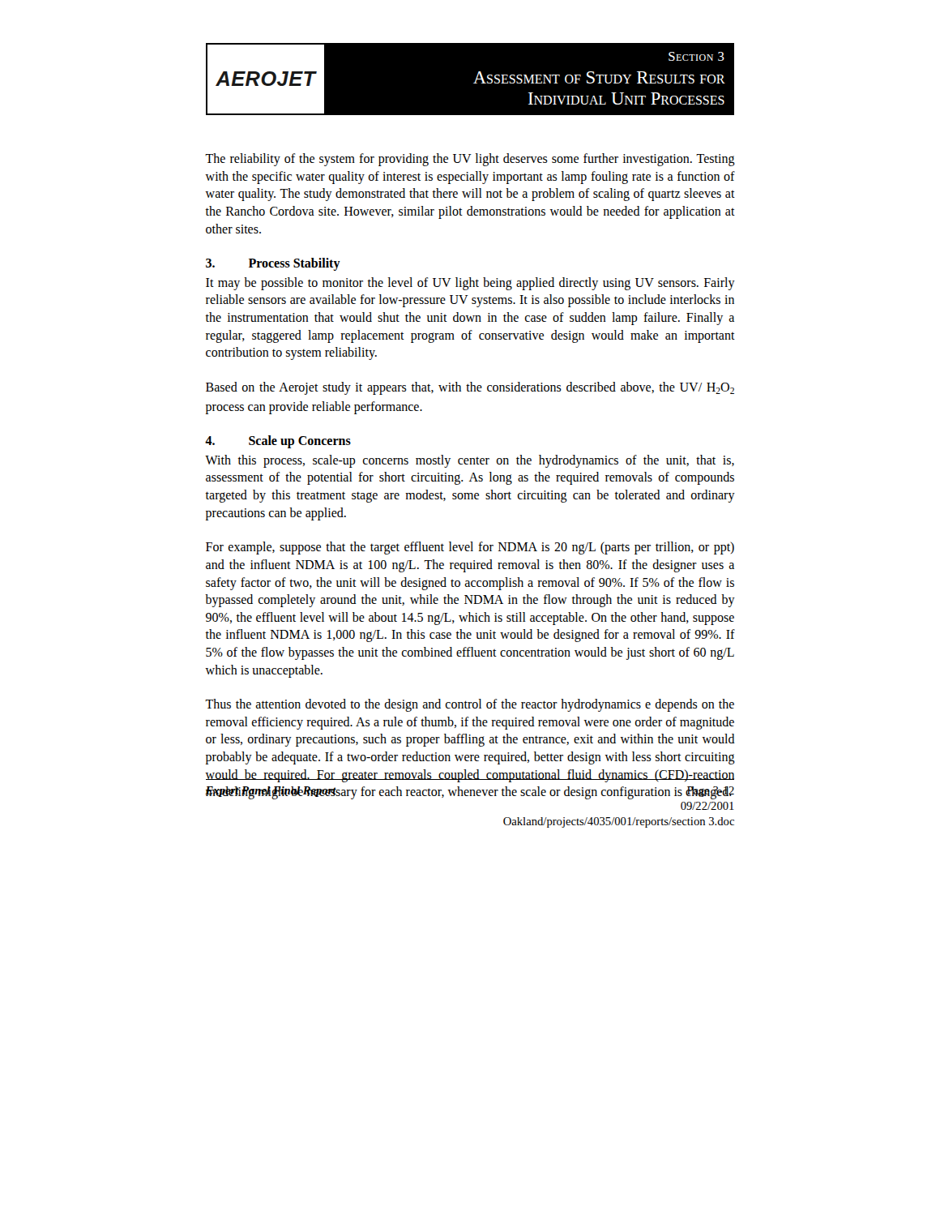AEROJET
Section 3
Assessment of Study Results for
Individual Unit Processes
The reliability of the system for providing the UV light deserves some further investigation. Testing with the specific water quality of interest is especially important as lamp fouling rate is a function of water quality. The study demonstrated that there will not be a problem of scaling of quartz sleeves at the Rancho Cordova site. However, similar pilot demonstrations would be needed for application at other sites.
3. Process Stability
It may be possible to monitor the level of UV light being applied directly using UV sensors. Fairly reliable sensors are available for low-pressure UV systems. It is also possible to include interlocks in the instrumentation that would shut the unit down in the case of sudden lamp failure. Finally a regular, staggered lamp replacement program of conservative design would make an important contribution to system reliability.
Based on the Aerojet study it appears that, with the considerations described above, the UV/ H2O2 process can provide reliable performance.
4. Scale up Concerns
With this process, scale-up concerns mostly center on the hydrodynamics of the unit, that is, assessment of the potential for short circuiting. As long as the required removals of compounds targeted by this treatment stage are modest, some short circuiting can be tolerated and ordinary precautions can be applied.
For example, suppose that the target effluent level for NDMA is 20 ng/L (parts per trillion, or ppt) and the influent NDMA is at 100 ng/L. The required removal is then 80%. If the designer uses a safety factor of two, the unit will be designed to accomplish a removal of 90%. If 5% of the flow is bypassed completely around the unit, while the NDMA in the flow through the unit is reduced by 90%, the effluent level will be about 14.5 ng/L, which is still acceptable. On the other hand, suppose the influent NDMA is 1,000 ng/L. In this case the unit would be designed for a removal of 99%. If 5% of the flow bypasses the unit the combined effluent concentration would be just short of 60 ng/L which is unacceptable.
Thus the attention devoted to the design and control of the reactor hydrodynamics e depends on the removal efficiency required. As a rule of thumb, if the required removal were one order of magnitude or less, ordinary precautions, such as proper baffling at the entrance, exit and within the unit would probably be adequate. If a two-order reduction were required, better design with less short circuiting would be required. For greater removals coupled computational fluid dynamics (CFD)-reaction modeling might be necessary for each reactor, whenever the scale or design configuration is changed.
Expert Panel Final Report
Page 3-12
09/22/2001
Oakland/projects/4035/001/reports/section 3.doc